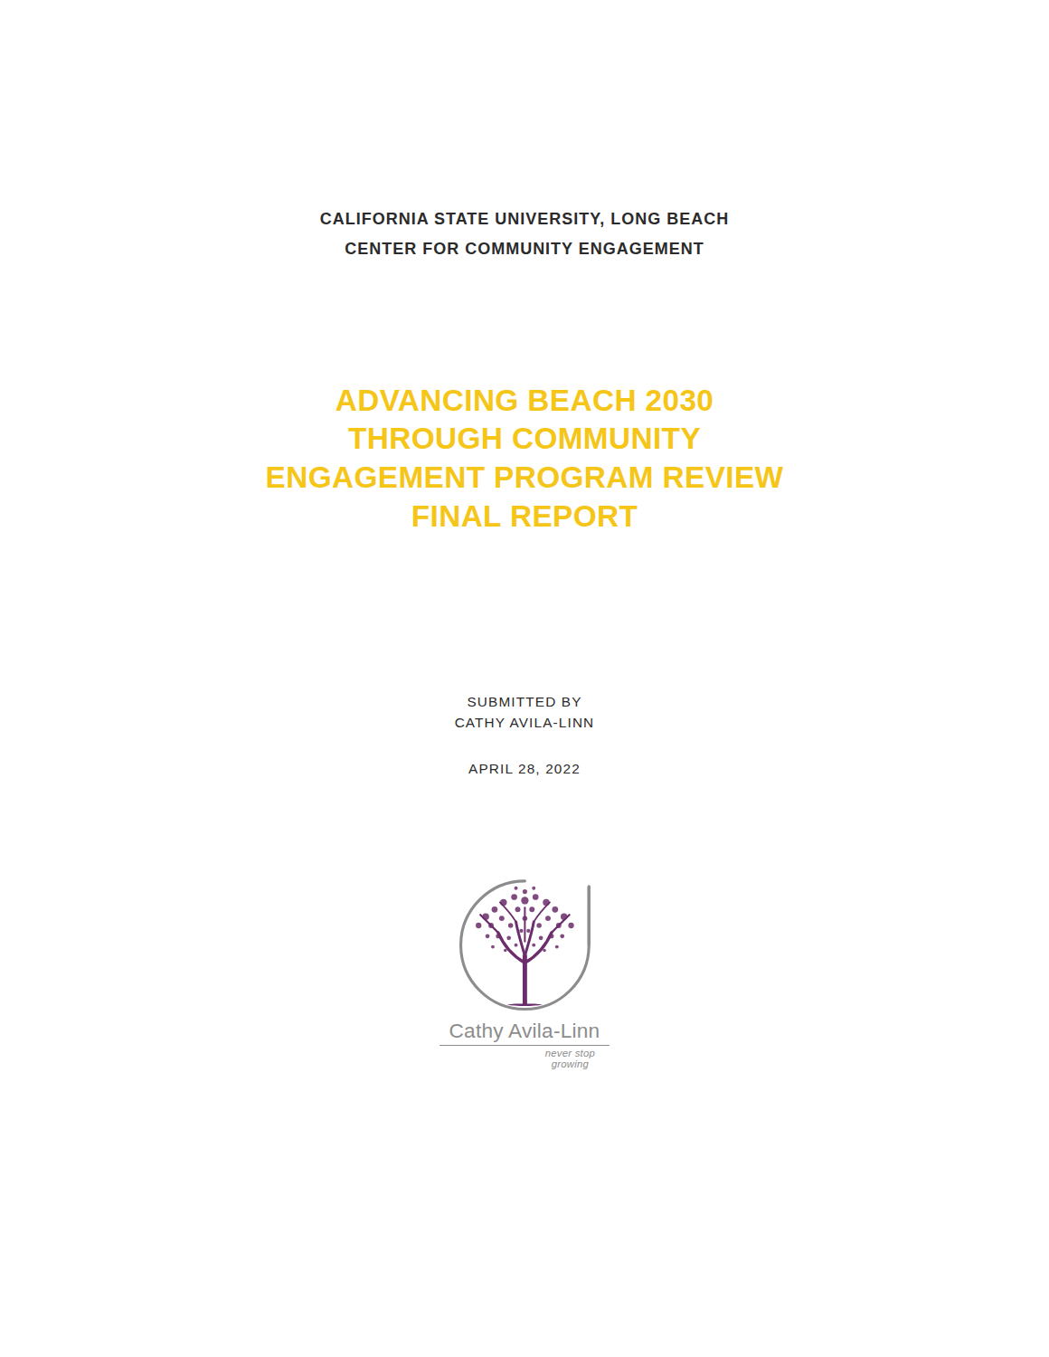California State University, Long Beach
Center for Community Engagement
Advancing Beach 2030 Through Community Engagement Program Review Final Report
Submitted by
Cathy Avila-Linn April 28, 2022
Cathy Avila-Linn
never stop growing